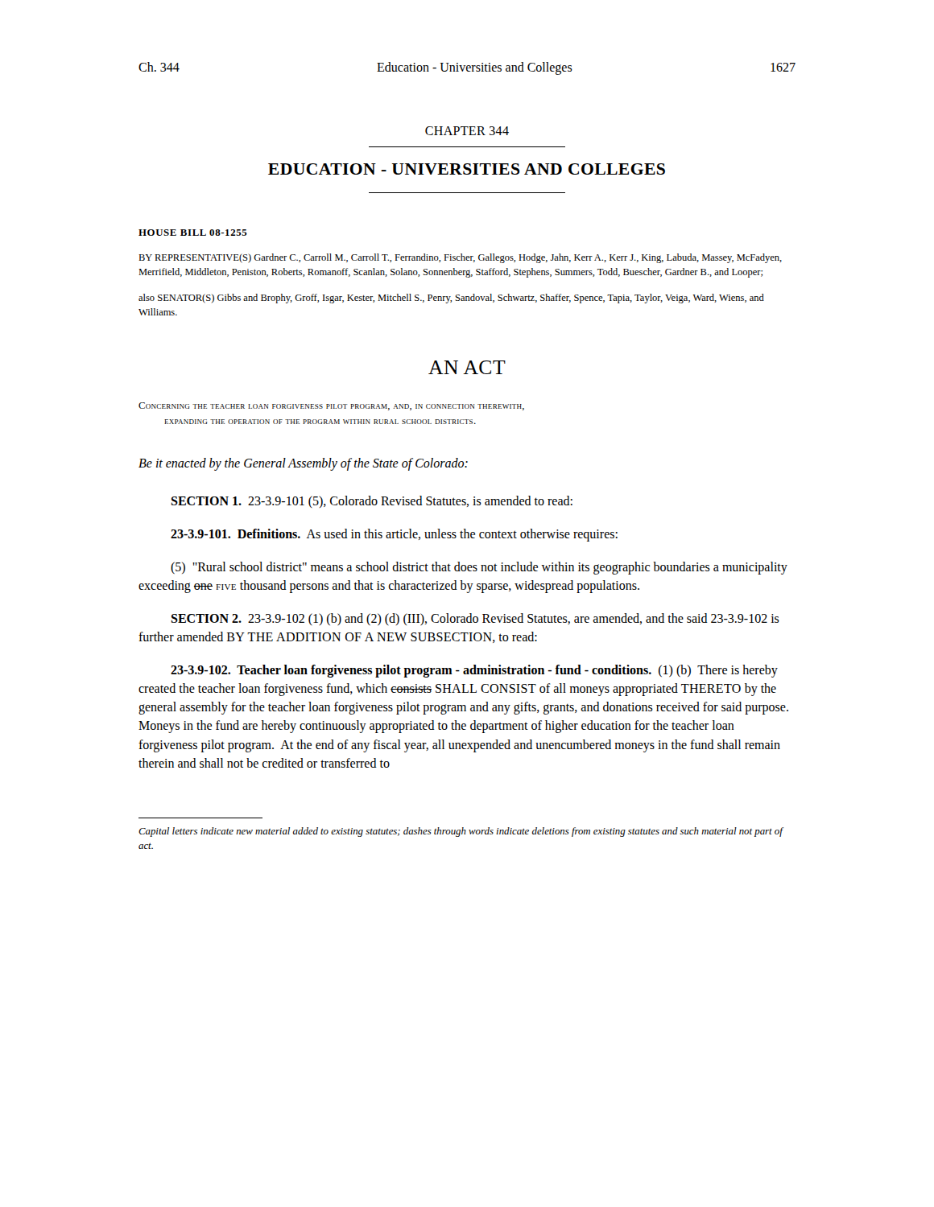Ch. 344 Education - Universities and Colleges 1627
CHAPTER 344
EDUCATION - UNIVERSITIES AND COLLEGES
HOUSE BILL 08-1255
BY REPRESENTATIVE(S) Gardner C., Carroll M., Carroll T., Ferrandino, Fischer, Gallegos, Hodge, Jahn, Kerr A., Kerr J., King, Labuda, Massey, McFadyen, Merrifield, Middleton, Peniston, Roberts, Romanoff, Scanlan, Solano, Sonnenberg, Stafford, Stephens, Summers, Todd, Buescher, Gardner B., and Looper;
also SENATOR(S) Gibbs and Brophy, Groff, Isgar, Kester, Mitchell S., Penry, Sandoval, Schwartz, Shaffer, Spence, Tapia, Taylor, Veiga, Ward, Wiens, and Williams.
AN ACT
Concerning the teacher loan forgiveness pilot program, and, in connection therewith, expanding the operation of the program within rural school districts.
Be it enacted by the General Assembly of the State of Colorado:
SECTION 1. 23-3.9-101 (5), Colorado Revised Statutes, is amended to read:
23-3.9-101. Definitions. As used in this article, unless the context otherwise requires:
(5) "Rural school district" means a school district that does not include within its geographic boundaries a municipality exceeding one five thousand persons and that is characterized by sparse, widespread populations.
SECTION 2. 23-3.9-102 (1) (b) and (2) (d) (III), Colorado Revised Statutes, are amended, and the said 23-3.9-102 is further amended BY THE ADDITION OF A NEW SUBSECTION, to read:
23-3.9-102. Teacher loan forgiveness pilot program - administration - fund - conditions. (1) (b) There is hereby created the teacher loan forgiveness fund, which consists SHALL CONSIST of all moneys appropriated THERETO by the general assembly for the teacher loan forgiveness pilot program and any gifts, grants, and donations received for said purpose. Moneys in the fund are hereby continuously appropriated to the department of higher education for the teacher loan forgiveness pilot program. At the end of any fiscal year, all unexpended and unencumbered moneys in the fund shall remain therein and shall not be credited or transferred to
Capital letters indicate new material added to existing statutes; dashes through words indicate deletions from existing statutes and such material not part of act.